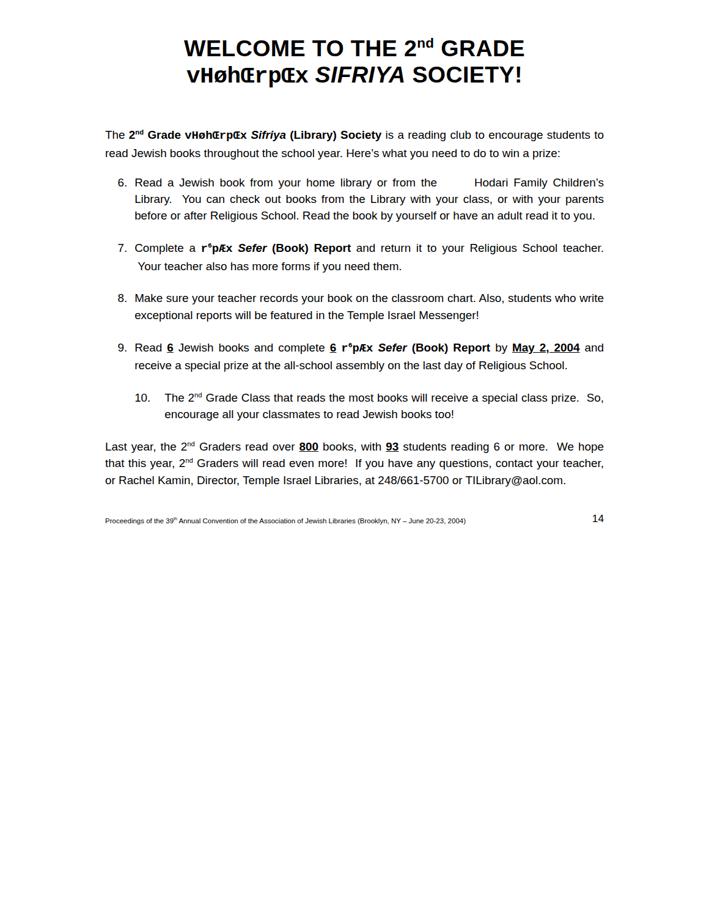WELCOME TO THE 2nd GRADE
vHøhŒrpŒx SIFRIYA SOCIETY!
The 2nd Grade vHøhŒrpŒx Sifriya (Library) Society is a reading club to encourage students to read Jewish books throughout the school year. Here’s what you need to do to win a prize:
Read a Jewish book from your home library or from the Hodari Family Children’s Library. You can check out books from the Library with your class, or with your parents before or after Religious School. Read the book by yourself or have an adult read it to you.
Complete a r6pÆx Sefer (Book) Report and return it to your Religious School teacher. Your teacher also has more forms if you need them.
Make sure your teacher records your book on the classroom chart. Also, students who write exceptional reports will be featured in the Temple Israel Messenger!
Read 6 Jewish books and complete 6 r6pÆx Sefer (Book) Report by May 2, 2004 and receive a special prize at the all-school assembly on the last day of Religious School.
10. The 2nd Grade Class that reads the most books will receive a special class prize. So, encourage all your classmates to read Jewish books too!
Last year, the 2nd Graders read over 800 books, with 93 students reading 6 or more. We hope that this year, 2nd Graders will read even more! If you have any questions, contact your teacher, or Rachel Kamin, Director, Temple Israel Libraries, at 248/661-5700 or TILibrary@aol.com.
Proceedings of the 39th Annual Convention of the Association of Jewish Libraries (Brooklyn, NY – June 20-23, 2004)
14